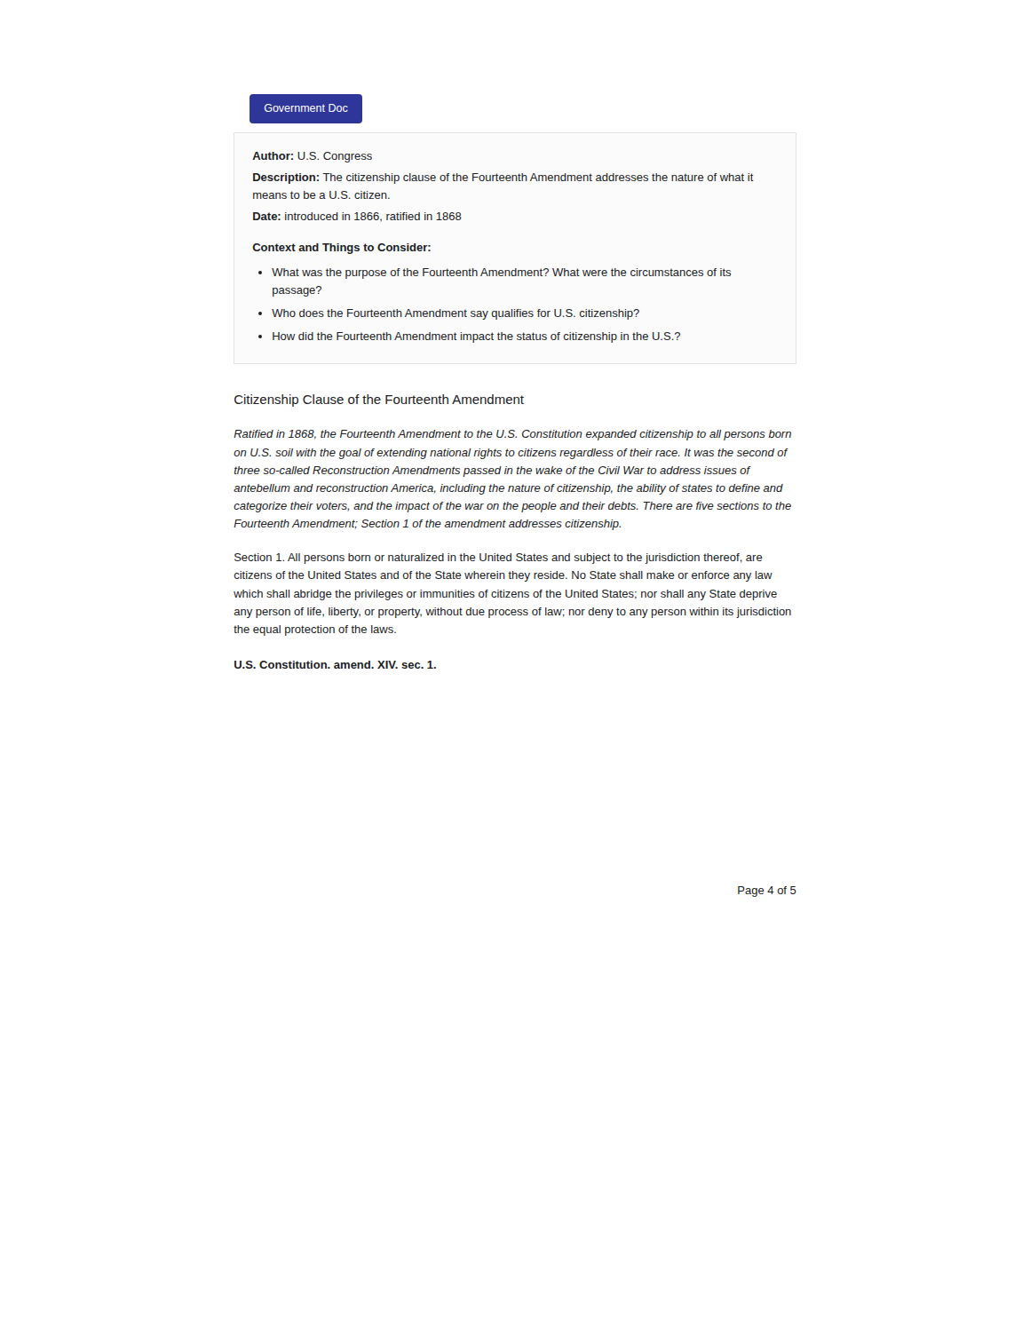Government Doc
Author: U.S. Congress
Description: The citizenship clause of the Fourteenth Amendment addresses the nature of what it means to be a U.S. citizen.
Date: introduced in 1866, ratified in 1868
Context and Things to Consider:
What was the purpose of the Fourteenth Amendment? What were the circumstances of its passage?
Who does the Fourteenth Amendment say qualifies for U.S. citizenship?
How did the Fourteenth Amendment impact the status of citizenship in the U.S.?
Citizenship Clause of the Fourteenth Amendment
Ratified in 1868, the Fourteenth Amendment to the U.S. Constitution expanded citizenship to all persons born on U.S. soil with the goal of extending national rights to citizens regardless of their race. It was the second of three so-called Reconstruction Amendments passed in the wake of the Civil War to address issues of antebellum and reconstruction America, including the nature of citizenship, the ability of states to define and categorize their voters, and the impact of the war on the people and their debts. There are five sections to the Fourteenth Amendment; Section 1 of the amendment addresses citizenship.
Section 1. All persons born or naturalized in the United States and subject to the jurisdiction thereof, are citizens of the United States and of the State wherein they reside. No State shall make or enforce any law which shall abridge the privileges or immunities of citizens of the United States; nor shall any State deprive any person of life, liberty, or property, without due process of law; nor deny to any person within its jurisdiction the equal protection of the laws.
U.S. Constitution. amend. XIV. sec. 1.
Page 4 of 5